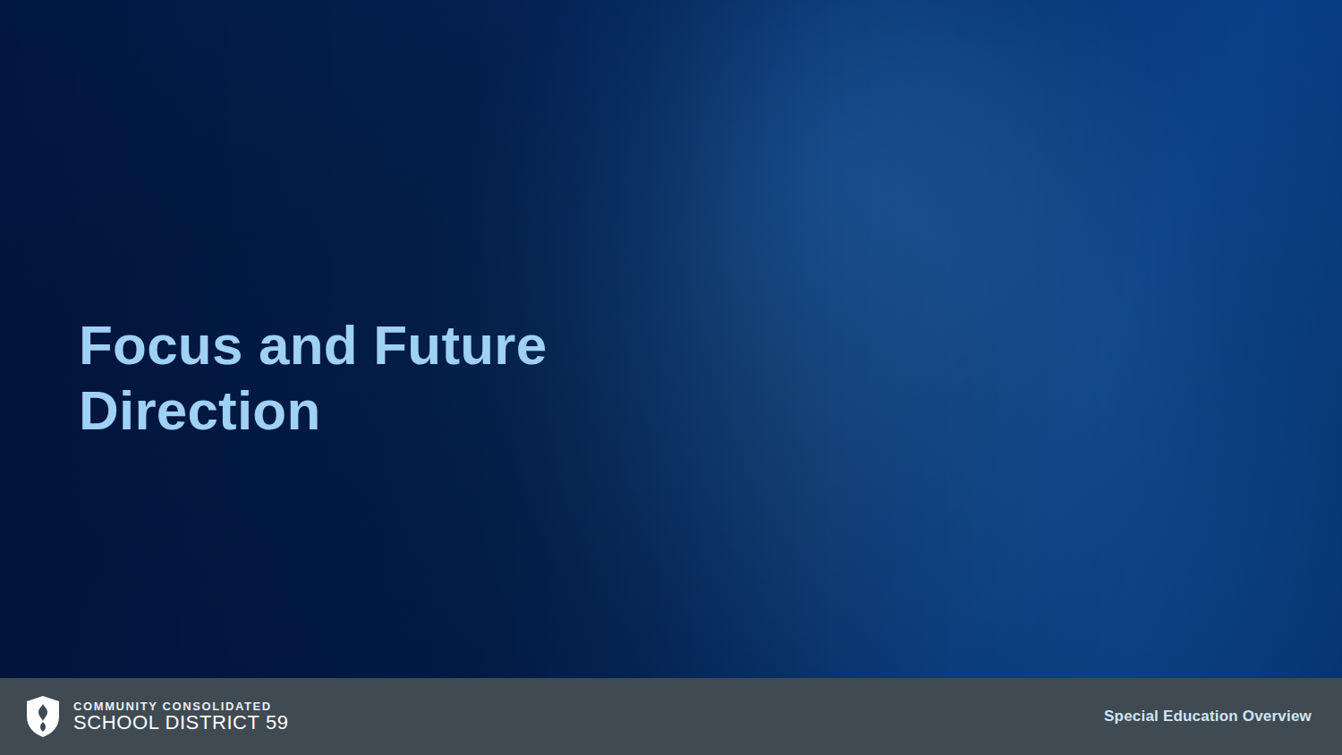Focus and Future Direction
Community Consolidated
School District 59
Special Education Overview